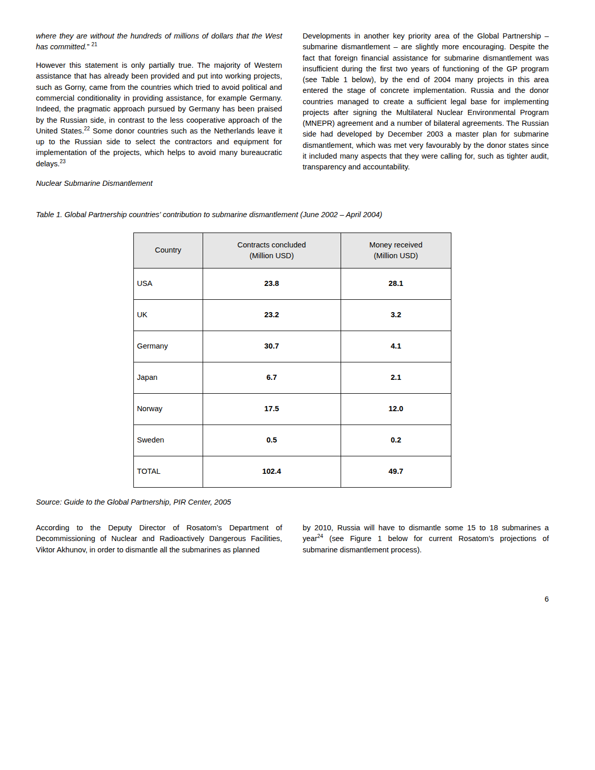where they are without the hundreds of millions of dollars that the West has committed.” 21
However this statement is only partially true. The majority of Western assistance that has already been provided and put into working projects, such as Gorny, came from the countries which tried to avoid political and commercial conditionality in providing assistance, for example Germany. Indeed, the pragmatic approach pursued by Germany has been praised by the Russian side, in contrast to the less cooperative approach of the United States.22 Some donor countries such as the Netherlands leave it up to the Russian side to select the contractors and equipment for implementation of the projects, which helps to avoid many bureaucratic delays.23
Nuclear Submarine Dismantlement
Developments in another key priority area of the Global Partnership – submarine dismantlement – are slightly more encouraging. Despite the fact that foreign financial assistance for submarine dismantlement was insufficient during the first two years of functioning of the GP program (see Table 1 below), by the end of 2004 many projects in this area entered the stage of concrete implementation. Russia and the donor countries managed to create a sufficient legal base for implementing projects after signing the Multilateral Nuclear Environmental Program (MNEPR) agreement and a number of bilateral agreements. The Russian side had developed by December 2003 a master plan for submarine dismantlement, which was met very favourably by the donor states since it included many aspects that they were calling for, such as tighter audit, transparency and accountability.
Table 1. Global Partnership countries’ contribution to submarine dismantlement (June 2002 – April 2004)
| Country | Contracts concluded (Million USD) | Money received (Million USD) |
| --- | --- | --- |
| USA | 23.8 | 28.1 |
| UK | 23.2 | 3.2 |
| Germany | 30.7 | 4.1 |
| Japan | 6.7 | 2.1 |
| Norway | 17.5 | 12.0 |
| Sweden | 0.5 | 0.2 |
| TOTAL | 102.4 | 49.7 |
Source: Guide to the Global Partnership, PIR Center, 2005
According to the Deputy Director of Rosatom’s Department of Decommissioning of Nuclear and Radioactively Dangerous Facilities, Viktor Akhunov, in order to dismantle all the submarines as planned
by 2010, Russia will have to dismantle some 15 to 18 submarines a year24 (see Figure 1 below for current Rosatom’s projections of submarine dismantlement process).
6